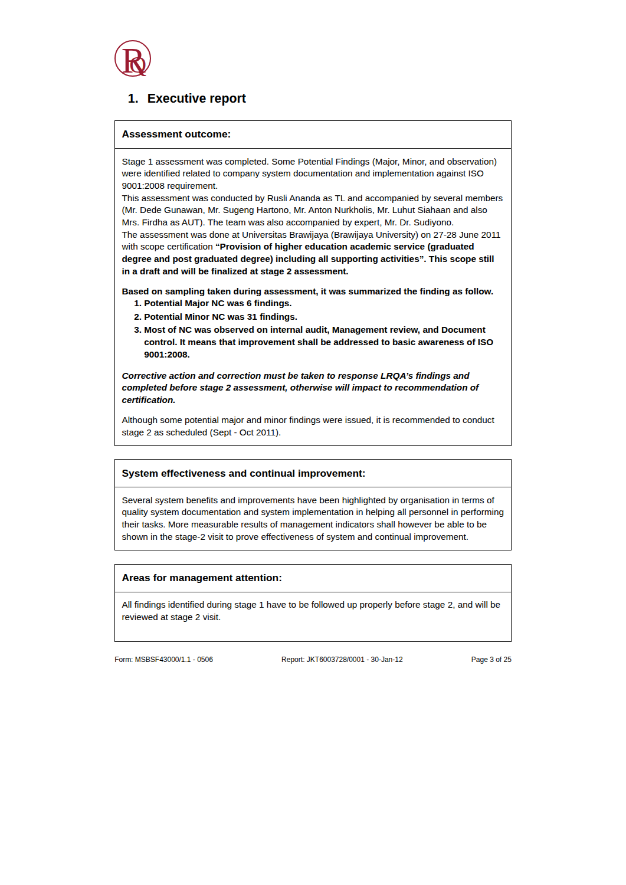RQ
1. Executive report
| Assessment outcome: |
| Stage 1 assessment was completed. Some Potential Findings (Major, Minor, and observation) were identified related to company system documentation and implementation against ISO 9001:2008 requirement. This assessment was conducted by Rusli Ananda as TL and accompanied by several members (Mr. Dede Gunawan, Mr. Sugeng Hartono, Mr. Anton Nurkholis, Mr. Luhut Siahaan and also Mrs. Firdha as AUT). The team was also accompanied by expert, Mr. Dr. Sudiyono. The assessment was done at Universitas Brawijaya (Brawijaya University) on 27-28 June 2011 with scope certification “Provision of higher education academic service (graduated degree and post graduated degree) including all supporting activities”. This scope still in a draft and will be finalized at stage 2 assessment. Based on sampling taken during assessment, it was summarized the finding as follow. Potential Major NC was 6 findings. Potential Minor NC was 31 findings. Most of NC was observed on internal audit, Management review, and Document control. It means that improvement shall be addressed to basic awareness of ISO 9001:2008. Corrective action and correction must be taken to response LRQA’s findings and completed before stage 2 assessment, otherwise will impact to recommendation of certification. Although some potential major and minor findings were issued, it is recommended to conduct stage 2 as scheduled (Sept - Oct 2011). |
| System effectiveness and continual improvement: |
| Several system benefits and improvements have been highlighted by organisation in terms of quality system documentation and system implementation in helping all personnel in performing their tasks. More measurable results of management indicators shall however be able to be shown in the stage-2 visit to prove effectiveness of system and continual improvement. |
| Areas for management attention: |
| All findings identified during stage 1 have to be followed up properly before stage 2, and will be reviewed at stage 2 visit. |
Form: MSBSF43000/1.1 - 0506
Report: JKT6003728/0001 - 30-Jan-12
Page 3 of 25